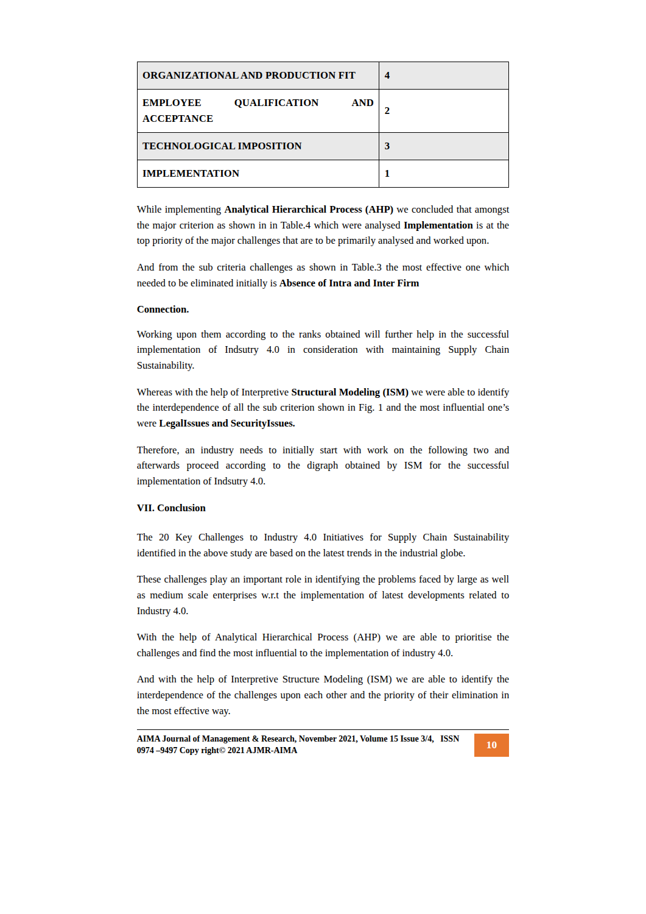| ORGANIZATIONAL AND PRODUCTION FIT | 4 |
| EMPLOYEE QUALIFICATION AND ACCEPTANCE | 2 |
| TECHNOLOGICAL IMPOSITION | 3 |
| IMPLEMENTATION | 1 |
While implementing Analytical Hierarchical Process (AHP) we concluded that amongst the major criterion as shown in in Table.4 which were analysed Implementation is at the top priority of the major challenges that are to be primarily analysed and worked upon.
And from the sub criteria challenges as shown in Table.3 the most effective one which needed to be eliminated initially is Absence of Intra and Inter Firm
Connection.
Working upon them according to the ranks obtained will further help in the successful implementation of Indsutry 4.0 in consideration with maintaining Supply Chain Sustainability.
Whereas with the help of Interpretive Structural Modeling (ISM) we were able to identify the interdependence of all the sub criterion shown in Fig. 1 and the most influential one’s were LegalIssues and SecurityIssues.
Therefore, an industry needs to initially start with work on the following two and afterwards proceed according to the digraph obtained by ISM for the successful implementation of Indsutry 4.0.
VII. Conclusion
The 20 Key Challenges to Industry 4.0 Initiatives for Supply Chain Sustainability identified in the above study are based on the latest trends in the industrial globe.
These challenges play an important role in identifying the problems faced by large as well as medium scale enterprises w.r.t the implementation of latest developments related to Industry 4.0.
With the help of Analytical Hierarchical Process (AHP) we are able to prioritise the challenges and find the most influential to the implementation of industry 4.0.
And with the help of Interpretive Structure Modeling (ISM) we are able to identify the interdependence of the challenges upon each other and the priority of their elimination in the most effective way.
AIMA Journal of Management & Research, November 2021, Volume 15 Issue 3/4, ISSN 0974 –9497 Copy right© 2021 AJMR-AIMA
10